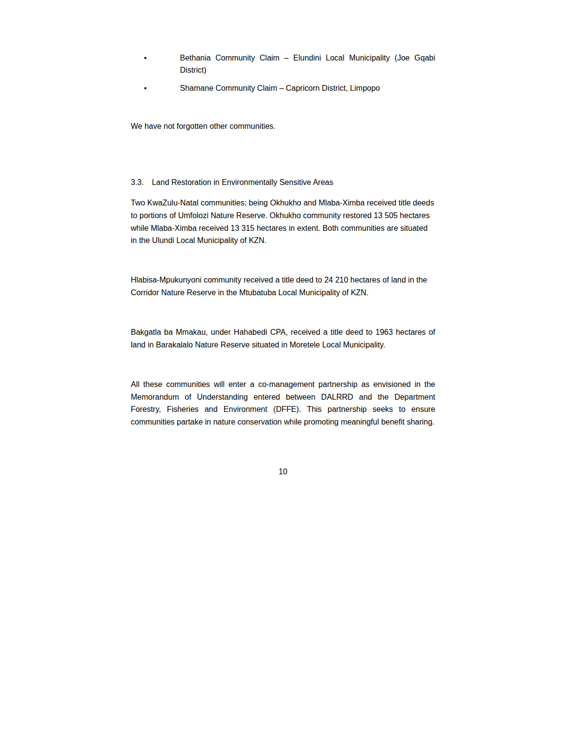Bethania Community Claim – Elundini Local Municipality (Joe Gqabi District)
Shamane Community Claim – Capricorn District, Limpopo
We have not forgotten other communities.
3.3. Land Restoration in Environmentally Sensitive Areas
Two KwaZulu-Natal communities; being Okhukho and Mlaba-Ximba received title deeds to portions of Umfolozi Nature Reserve. Okhukho community restored 13 505 hectares while Mlaba-Ximba received 13 315 hectares in extent. Both communities are situated in the Ulundi Local Municipality of KZN.
Hlabisa-Mpukunyoni community received a title deed to 24 210 hectares of land in the Corridor Nature Reserve in the Mtubatuba Local Municipality of KZN.
Bakgatla ba Mmakau, under Hahabedi CPA, received a title deed to 1963 hectares of land in Barakalalo Nature Reserve situated in Moretele Local Municipality.
All these communities will enter a co-management partnership as envisioned in the Memorandum of Understanding entered between DALRRD and the Department Forestry, Fisheries and Environment (DFFE). This partnership seeks to ensure communities partake in nature conservation while promoting meaningful benefit sharing.
10